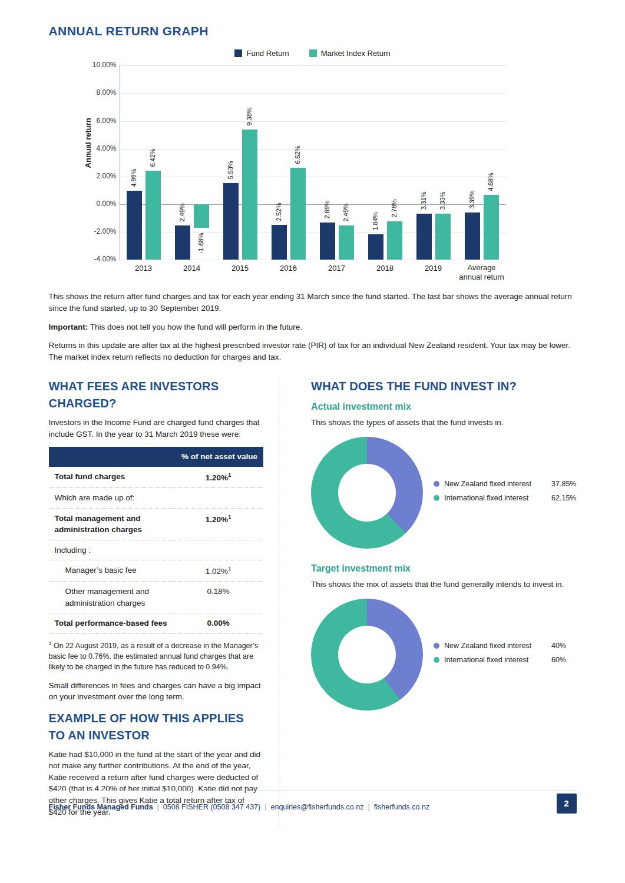Annual return graph
Fund Return Market Index Return
Annual return
10.00%
8.00%
6.00%
4.00%
2.00%
0.00%
-2.00%
-4.00%
4.99%
6.42%
2.49%
-1.68%
5.53%
9.38%
2.52%
6.62%
2.69%
2.49%
1.84%
2.78%
3.31%
3.33%
3.39%
4.68%
2013
2014
2015
2016
2017
2018
2019
Average
annual return
This shows the return after fund charges and tax for each year ending 31 March since the fund started. The last bar shows the average annual return since the fund started, up to 30 September 2019.
Important: This does not tell you how the fund will perform in the future.
Returns in this update are after tax at the highest prescribed investor rate (PIR) of tax for an individual New Zealand resident. Your tax may be lower. The market index return reflects no deduction for charges and tax.
What fees are investors charged?
Investors in the Income Fund are charged fund charges that include GST. In the year to 31 March 2019 these were:
| | % of net asset value |
| --- | --- |
| Total fund charges | 1.20% 1 |
| Which are made up of: | |
| Total management and administration charges | 1.20% 1 |
| Including : | |
| Manager’s basic fee | 1.02% 1 |
| Other management and administration charges | 0.18% |
| Total performance-based fees | 0.00% |
1 On 22 August 2019, as a result of a decrease in the Manager’s basic fee to 0.76%, the estimated annual fund charges that are likely to be charged in the future has reduced to 0.94%.
Small differences in fees and charges can have a big impact on your investment over the long term.
Example of how this applies to an investor
Katie had $10,000 in the fund at the start of the year and did not make any further contributions. At the end of the year, Katie received a return after fund charges were deducted of $420 (that is 4.20% of her initial $10,000). Katie did not pay other charges. This gives Katie a total return after tax of $420 for the year.
What does the fund invest in?
Actual investment mix
This shows the types of assets that the fund invests in.
New Zealand fixed interest37.85%
International fixed interest62.15%
Target investment mix
This shows the mix of assets that the fund generally intends to invest in.
New Zealand fixed interest40%
International fixed interest60%
Fisher Funds Managed Funds | 0508 FISHER (0508 347 437) | enquiries@fisherfunds.co.nz | fisherfunds.co.nz 2